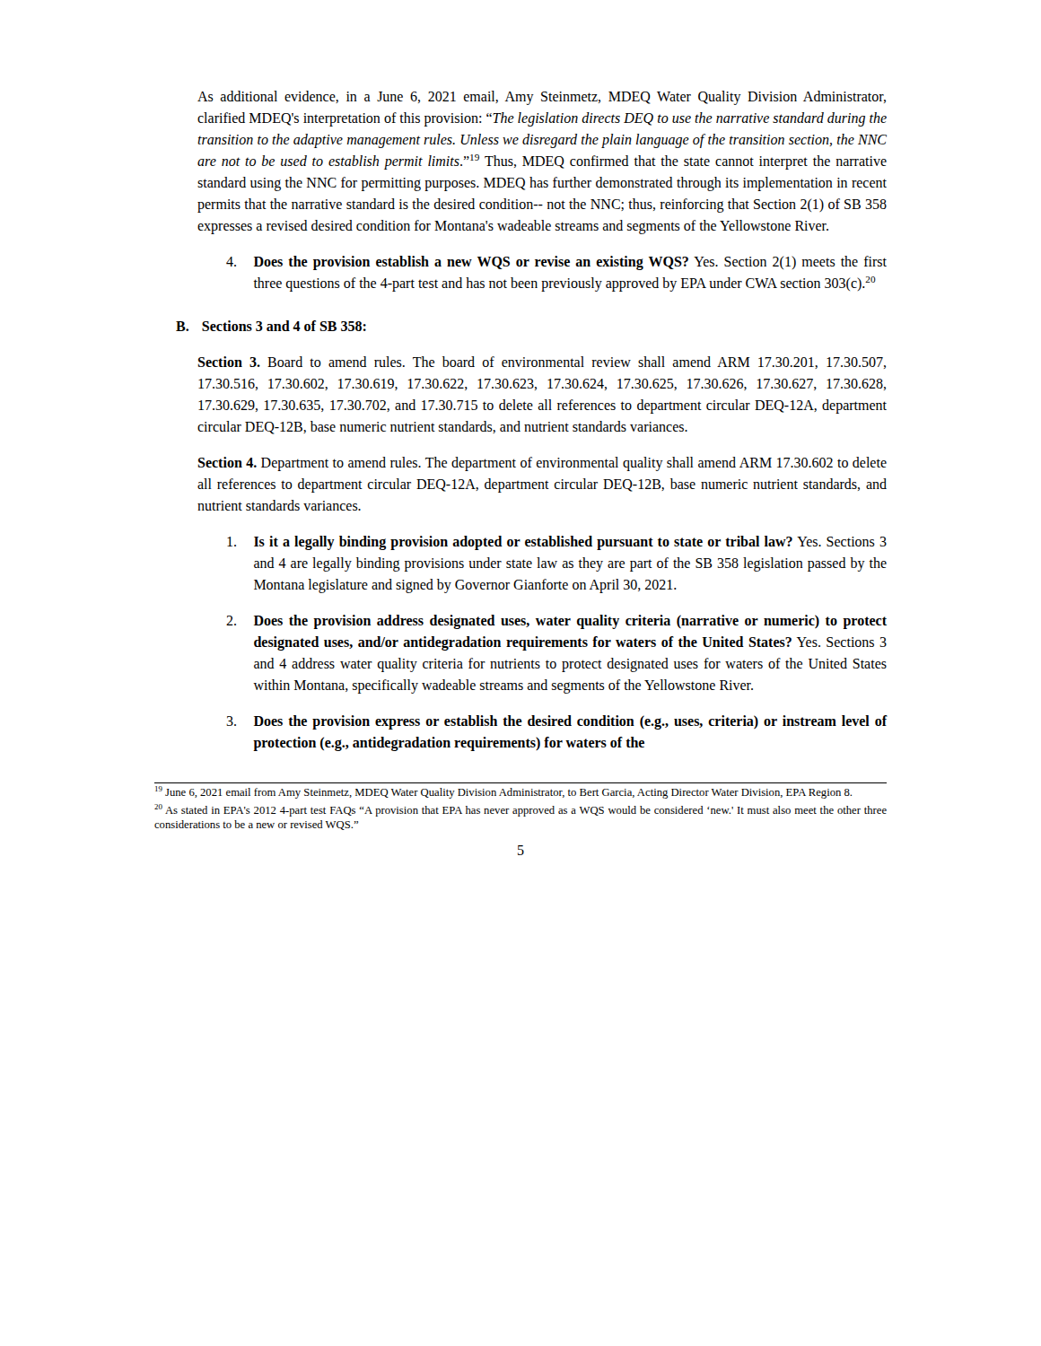As additional evidence, in a June 6, 2021 email, Amy Steinmetz, MDEQ Water Quality Division Administrator, clarified MDEQ's interpretation of this provision: “The legislation directs DEQ to use the narrative standard during the transition to the adaptive management rules. Unless we disregard the plain language of the transition section, the NNC are not to be used to establish permit limits.”19 Thus, MDEQ confirmed that the state cannot interpret the narrative standard using the NNC for permitting purposes. MDEQ has further demonstrated through its implementation in recent permits that the narrative standard is the desired condition-- not the NNC; thus, reinforcing that Section 2(1) of SB 358 expresses a revised desired condition for Montana's wadeable streams and segments of the Yellowstone River.
Does the provision establish a new WQS or revise an existing WQS? Yes. Section 2(1) meets the first three questions of the 4-part test and has not been previously approved by EPA under CWA section 303(c).20
B. Sections 3 and 4 of SB 358:
Section 3. Board to amend rules. The board of environmental review shall amend ARM 17.30.201, 17.30.507, 17.30.516, 17.30.602, 17.30.619, 17.30.622, 17.30.623, 17.30.624, 17.30.625, 17.30.626, 17.30.627, 17.30.628, 17.30.629, 17.30.635, 17.30.702, and 17.30.715 to delete all references to department circular DEQ-12A, department circular DEQ-12B, base numeric nutrient standards, and nutrient standards variances.
Section 4. Department to amend rules. The department of environmental quality shall amend ARM 17.30.602 to delete all references to department circular DEQ-12A, department circular DEQ-12B, base numeric nutrient standards, and nutrient standards variances.
Is it a legally binding provision adopted or established pursuant to state or tribal law? Yes. Sections 3 and 4 are legally binding provisions under state law as they are part of the SB 358 legislation passed by the Montana legislature and signed by Governor Gianforte on April 30, 2021.
Does the provision address designated uses, water quality criteria (narrative or numeric) to protect designated uses, and/or antidegradation requirements for waters of the United States? Yes. Sections 3 and 4 address water quality criteria for nutrients to protect designated uses for waters of the United States within Montana, specifically wadeable streams and segments of the Yellowstone River.
Does the provision express or establish the desired condition (e.g., uses, criteria) or instream level of protection (e.g., antidegradation requirements) for waters of the
19 June 6, 2021 email from Amy Steinmetz, MDEQ Water Quality Division Administrator, to Bert Garcia, Acting Director Water Division, EPA Region 8.
20 As stated in EPA's 2012 4-part test FAQs “A provision that EPA has never approved as a WQS would be considered ‘new.' It must also meet the other three considerations to be a new or revised WQS.”
5